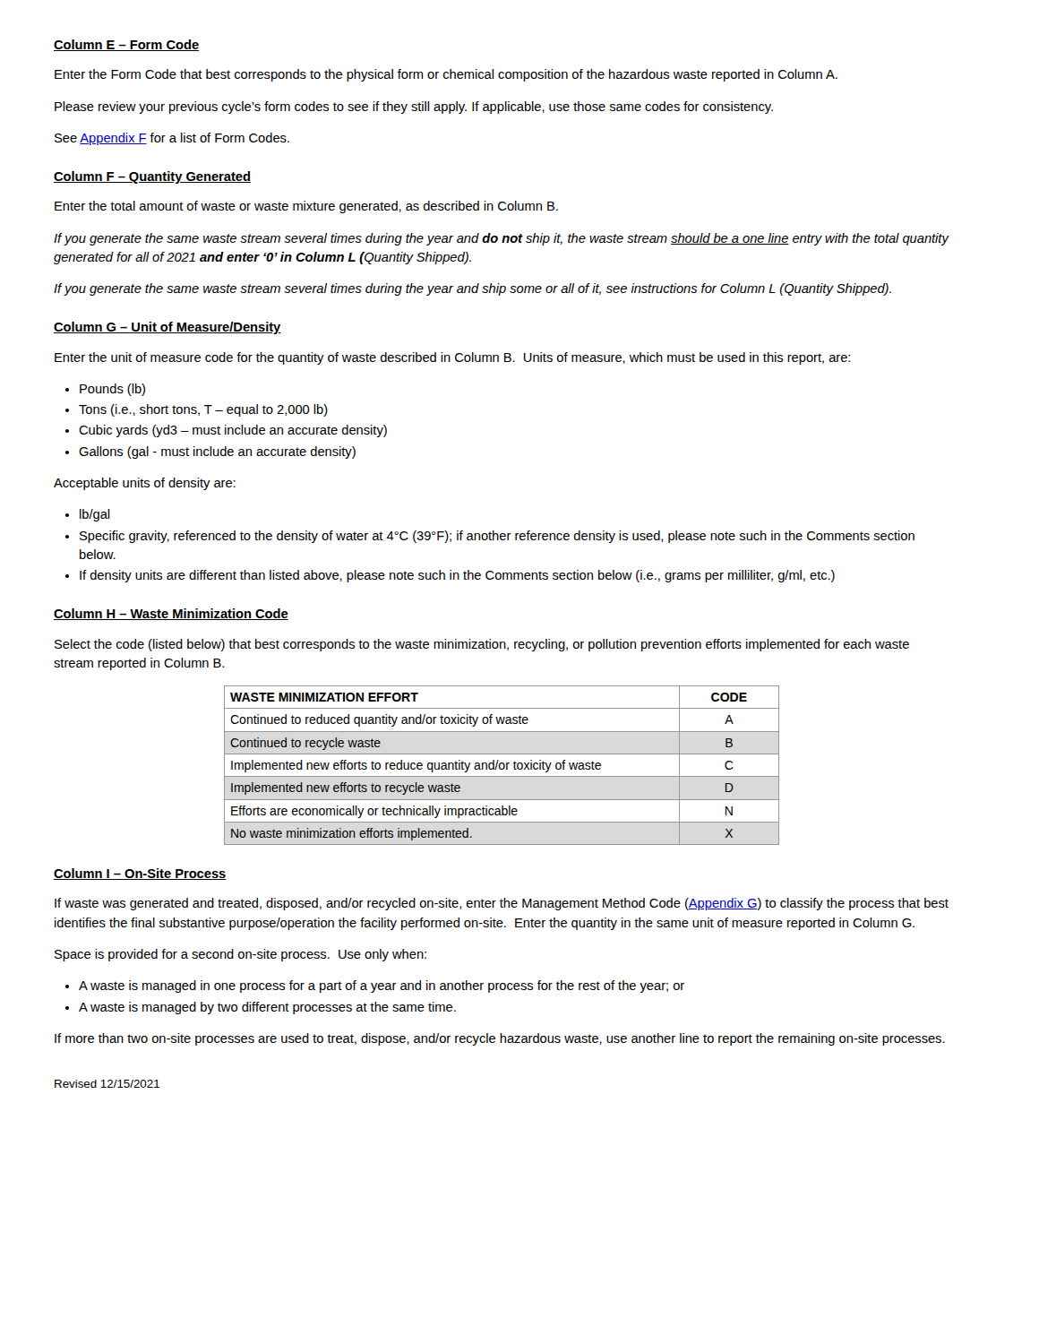Column E – Form Code
Enter the Form Code that best corresponds to the physical form or chemical composition of the hazardous waste reported in Column A.
Please review your previous cycle’s form codes to see if they still apply. If applicable, use those same codes for consistency.
See Appendix F for a list of Form Codes.
Column F – Quantity Generated
Enter the total amount of waste or waste mixture generated, as described in Column B.
If you generate the same waste stream several times during the year and do not ship it, the waste stream should be a one line entry with the total quantity generated for all of 2021 and enter ‘0’ in Column L (Quantity Shipped).
If you generate the same waste stream several times during the year and ship some or all of it, see instructions for Column L (Quantity Shipped).
Column G – Unit of Measure/Density
Enter the unit of measure code for the quantity of waste described in Column B. Units of measure, which must be used in this report, are:
Pounds (lb)
Tons (i.e., short tons, T – equal to 2,000 lb)
Cubic yards (yd3 – must include an accurate density)
Gallons (gal - must include an accurate density)
Acceptable units of density are:
lb/gal
Specific gravity, referenced to the density of water at 4°C (39°F); if another reference density is used, please note such in the Comments section below.
If density units are different than listed above, please note such in the Comments section below (i.e., grams per milliliter, g/ml, etc.)
Column H – Waste Minimization Code
Select the code (listed below) that best corresponds to the waste minimization, recycling, or pollution prevention efforts implemented for each waste stream reported in Column B.
| WASTE MINIMIZATION EFFORT | CODE |
| --- | --- |
| Continued to reduced quantity and/or toxicity of waste | A |
| Continued to recycle waste | B |
| Implemented new efforts to reduce quantity and/or toxicity of waste | C |
| Implemented new efforts to recycle waste | D |
| Efforts are economically or technically impracticable | N |
| No waste minimization efforts implemented. | X |
Column I – On-Site Process
If waste was generated and treated, disposed, and/or recycled on-site, enter the Management Method Code (Appendix G) to classify the process that best identifies the final substantive purpose/operation the facility performed on-site. Enter the quantity in the same unit of measure reported in Column G.
Space is provided for a second on-site process. Use only when:
A waste is managed in one process for a part of a year and in another process for the rest of the year; or
A waste is managed by two different processes at the same time.
If more than two on-site processes are used to treat, dispose, and/or recycle hazardous waste, use another line to report the remaining on-site processes.
Revised 12/15/2021